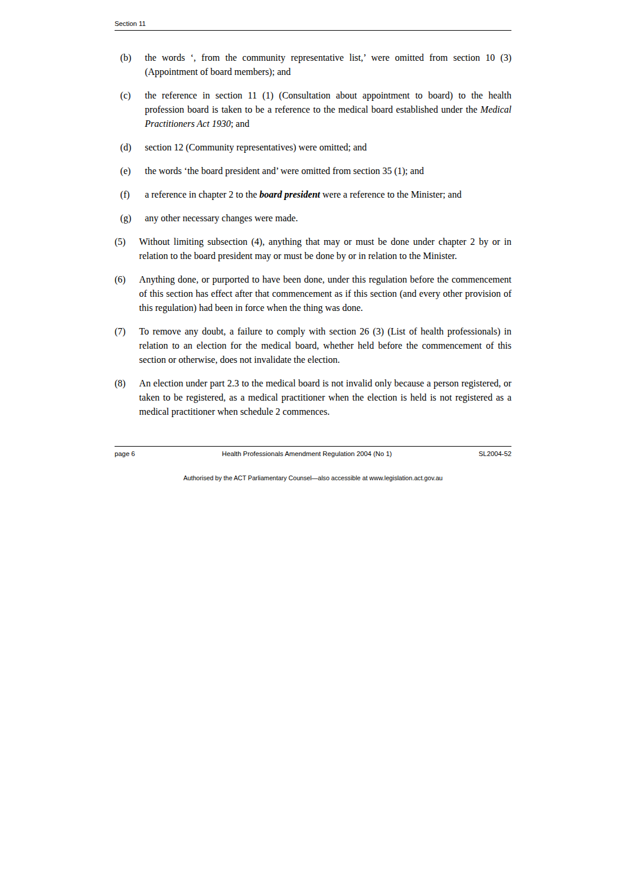Section 11
(b) the words ‘, from the community representative list,’ were omitted from section 10 (3) (Appointment of board members); and
(c) the reference in section 11 (1) (Consultation about appointment to board) to the health profession board is taken to be a reference to the medical board established under the Medical Practitioners Act 1930; and
(d) section 12 (Community representatives) were omitted; and
(e) the words ‘the board president and’ were omitted from section 35 (1); and
(f) a reference in chapter 2 to the board president were a reference to the Minister; and
(g) any other necessary changes were made.
(5) Without limiting subsection (4), anything that may or must be done under chapter 2 by or in relation to the board president may or must be done by or in relation to the Minister.
(6) Anything done, or purported to have been done, under this regulation before the commencement of this section has effect after that commencement as if this section (and every other provision of this regulation) had been in force when the thing was done.
(7) To remove any doubt, a failure to comply with section 26 (3) (List of health professionals) in relation to an election for the medical board, whether held before the commencement of this section or otherwise, does not invalidate the election.
(8) An election under part 2.3 to the medical board is not invalid only because a person registered, or taken to be registered, as a medical practitioner when the election is held is not registered as a medical practitioner when schedule 2 commences.
page 6 Health Professionals Amendment Regulation 2004 (No 1) SL2004-52
Authorised by the ACT Parliamentary Counsel—also accessible at www.legislation.act.gov.au